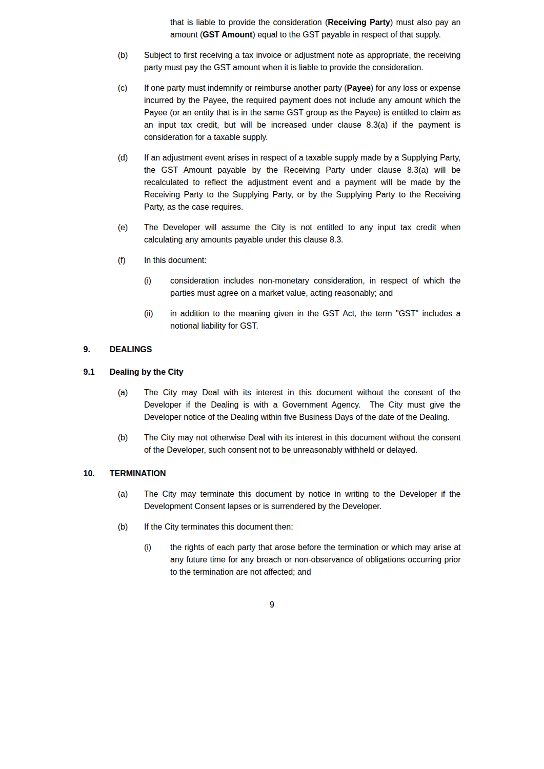that is liable to provide the consideration (Receiving Party) must also pay an amount (GST Amount) equal to the GST payable in respect of that supply.
(b)
Subject to first receiving a tax invoice or adjustment note as appropriate, the receiving party must pay the GST amount when it is liable to provide the consideration.
(c)
If one party must indemnify or reimburse another party (Payee) for any loss or expense incurred by the Payee, the required payment does not include any amount which the Payee (or an entity that is in the same GST group as the Payee) is entitled to claim as an input tax credit, but will be increased under clause 8.3(a) if the payment is consideration for a taxable supply.
(d)
If an adjustment event arises in respect of a taxable supply made by a Supplying Party, the GST Amount payable by the Receiving Party under clause 8.3(a) will be recalculated to reflect the adjustment event and a payment will be made by the Receiving Party to the Supplying Party, or by the Supplying Party to the Receiving Party, as the case requires.
(e)
The Developer will assume the City is not entitled to any input tax credit when calculating any amounts payable under this clause 8.3.
(f)
In this document:
(i)
consideration includes non-monetary consideration, in respect of which the parties must agree on a market value, acting reasonably; and
(ii)
in addition to the meaning given in the GST Act, the term "GST" includes a notional liability for GST.
9. DEALINGS
9.1 Dealing by the City
(a)
The City may Deal with its interest in this document without the consent of the Developer if the Dealing is with a Government Agency. The City must give the Developer notice of the Dealing within five Business Days of the date of the Dealing.
(b)
The City may not otherwise Deal with its interest in this document without the consent of the Developer, such consent not to be unreasonably withheld or delayed.
10. TERMINATION
(a)
The City may terminate this document by notice in writing to the Developer if the Development Consent lapses or is surrendered by the Developer.
(b)
If the City terminates this document then:
(i)
the rights of each party that arose before the termination or which may arise at any future time for any breach or non-observance of obligations occurring prior to the termination are not affected; and
9